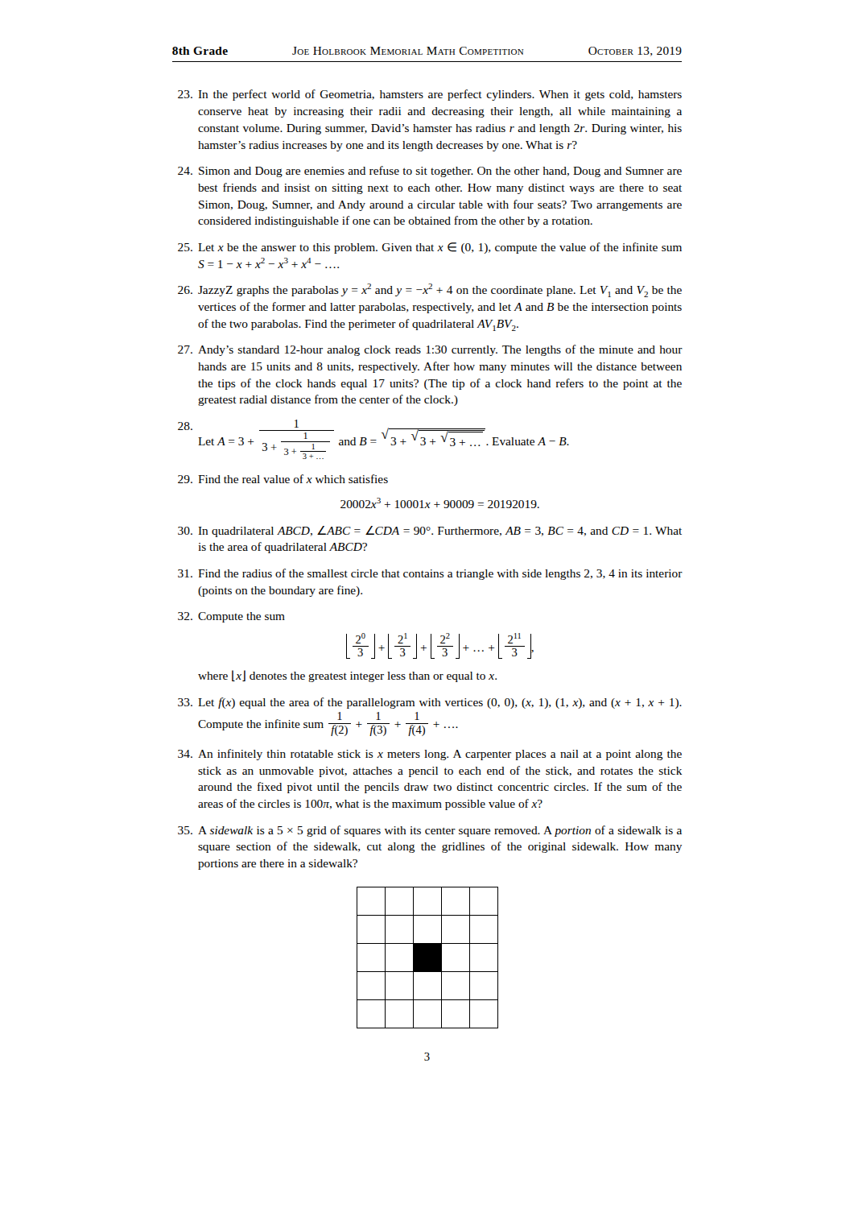8th Grade
Joe Holbrook Memorial Math Competition
October 13, 2019
In the perfect world of Geometria, hamsters are perfect cylinders. When it gets cold, hamsters conserve heat by increasing their radii and decreasing their length, all while maintaining a constant volume. During summer, David’s hamster has radius r and length 2r. During winter, his hamster’s radius increases by one and its length decreases by one. What is r?
Simon and Doug are enemies and refuse to sit together. On the other hand, Doug and Sumner are best friends and insist on sitting next to each other. How many distinct ways are there to seat Simon, Doug, Sumner, and Andy around a circular table with four seats? Two arrangements are considered indistinguishable if one can be obtained from the other by a rotation.
Let x be the answer to this problem. Given that x ∈ (0, 1), compute the value of the infinite sum S = 1 − x + x2 − x3 + x4 − ….
JazzyZ graphs the parabolas y = x2 and y = −x2 + 4 on the coordinate plane. Let V1 and V2 be the vertices of the former and latter parabolas, respectively, and let A and B be the intersection points of the two parabolas. Find the perimeter of quadrilateral AV1BV2.
Andy’s standard 12-hour analog clock reads 1:30 currently. The lengths of the minute and hour hands are 15 units and 8 units, respectively. After how many minutes will the distance between the tips of the clock hands equal 17 units? (The tip of a clock hand refers to the point at the greatest radial distance from the center of the clock.)
Let A = 3 + 1 3 + 1 3 + 1 3 + … and B = 3 + 3 + 3 + …. Evaluate A − B.
Find the real value of x which satisfies 20002x3 + 10001x + 90009 = 20192019.
In quadrilateral ABCD, ∠ABC = ∠CDA = 90°. Furthermore, AB = 3, BC = 4, and CD = 1. What is the area of quadrilateral ABCD?
Find the radius of the smallest circle that contains a triangle with side lengths 2, 3, 4 in its interior (points on the boundary are fine).
Compute the sum 203 + 213 + 223 + … + 2113, where ⌊x⌋ denotes the greatest integer less than or equal to x.
Let f(x) equal the area of the parallelogram with vertices (0, 0), (x, 1), (1, x), and (x + 1, x + 1). Compute the infinite sum 1 f(2) + 1 f(3) + 1 f(4) + ….
An infinitely thin rotatable stick is x meters long. A carpenter places a nail at a point along the stick as an unmovable pivot, attaches a pencil to each end of the stick, and rotates the stick around the fixed pivot until the pencils draw two distinct concentric circles. If the sum of the areas of the circles is 100π, what is the maximum possible value of x?
A sidewalk is a 5 × 5 grid of squares with its center square removed. A portion of a sidewalk is a square section of the sidewalk, cut along the gridlines of the original sidewalk. How many portions are there in a sidewalk?
3